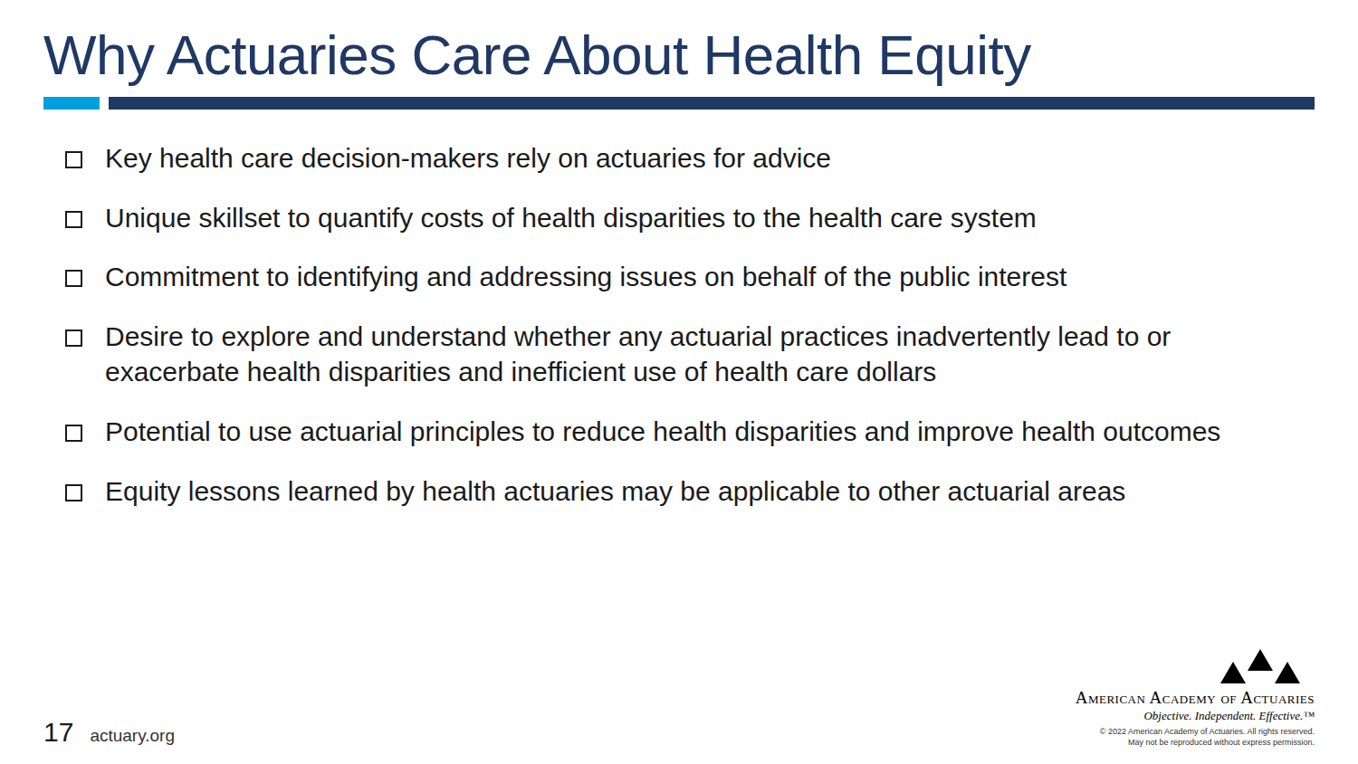Why Actuaries Care About Health Equity
Key health care decision-makers rely on actuaries for advice
Unique skillset to quantify costs of health disparities to the health care system
Commitment to identifying and addressing issues on behalf of the public interest
Desire to explore and understand whether any actuarial practices inadvertently lead to or exacerbate health disparities and inefficient use of health care dollars
Potential to use actuarial principles to reduce health disparities and improve health outcomes
Equity lessons learned by health actuaries may be applicable to other actuarial areas
17 actuary.org
American Academy of Actuaries
Objective. Independent. Effective.™
© 2022 American Academy of Actuaries. All rights reserved.
May not be reproduced without express permission.